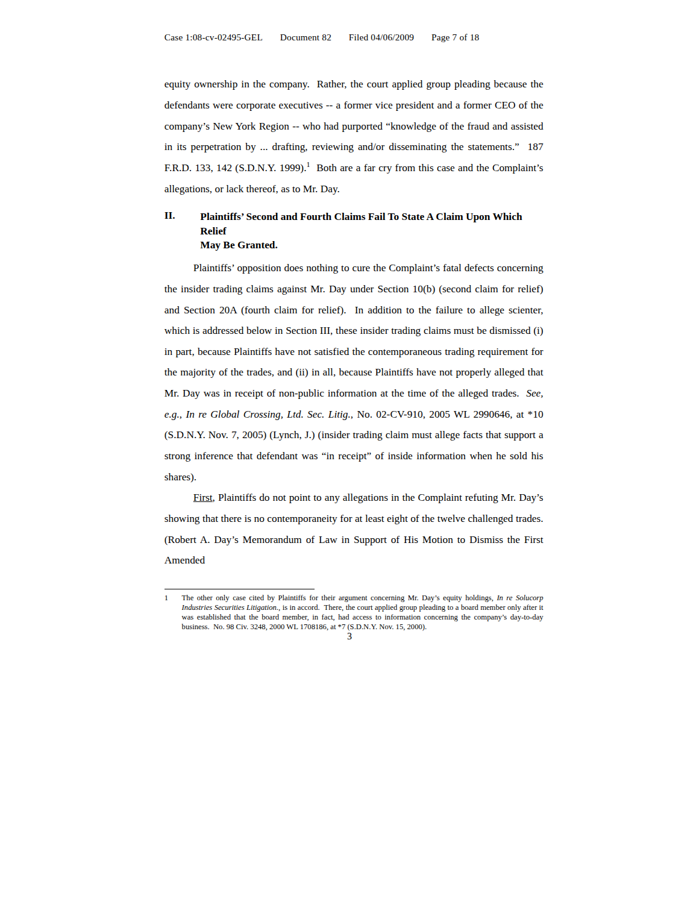Case 1:08-cv-02495-GEL Document 82 Filed 04/06/2009 Page 7 of 18
equity ownership in the company. Rather, the court applied group pleading because the defendants were corporate executives -- a former vice president and a former CEO of the company’s New York Region -- who had purported “knowledge of the fraud and assisted in its perpetration by ... drafting, reviewing and/or disseminating the statements.” 187 F.R.D. 133, 142 (S.D.N.Y. 1999).1 Both are a far cry from this case and the Complaint’s allegations, or lack thereof, as to Mr. Day.
II.
Plaintiffs’ Second and Fourth Claims Fail To State A Claim Upon Which ReliefMay Be Granted.
Plaintiffs’ opposition does nothing to cure the Complaint’s fatal defects concerning the insider trading claims against Mr. Day under Section 10(b) (second claim for relief) and Section 20A (fourth claim for relief). In addition to the failure to allege scienter, which is addressed below in Section III, these insider trading claims must be dismissed (i) in part, because Plaintiffs have not satisfied the contemporaneous trading requirement for the majority of the trades, and (ii) in all, because Plaintiffs have not properly alleged that Mr. Day was in receipt of non-public information at the time of the alleged trades. See, e.g., In re Global Crossing, Ltd. Sec. Litig., No. 02-CV-910, 2005 WL 2990646, at *10 (S.D.N.Y. Nov. 7, 2005) (Lynch, J.) (insider trading claim must allege facts that support a strong inference that defendant was “in receipt” of inside information when he sold his shares).
First, Plaintiffs do not point to any allegations in the Complaint refuting Mr. Day’s showing that there is no contemporaneity for at least eight of the twelve challenged trades. (Robert A. Day’s Memorandum of Law in Support of His Motion to Dismiss the First Amended
1
The other only case cited by Plaintiffs for their argument concerning Mr. Day’s equity holdings, In re Solucorp Industries Securities Litigation., is in accord. There, the court applied group pleading to a board member only after it was established that the board member, in fact, had access to information concerning the company’s day-to-day business. No. 98 Civ. 3248, 2000 WL 1708186, at *7 (S.D.N.Y. Nov. 15, 2000).
3